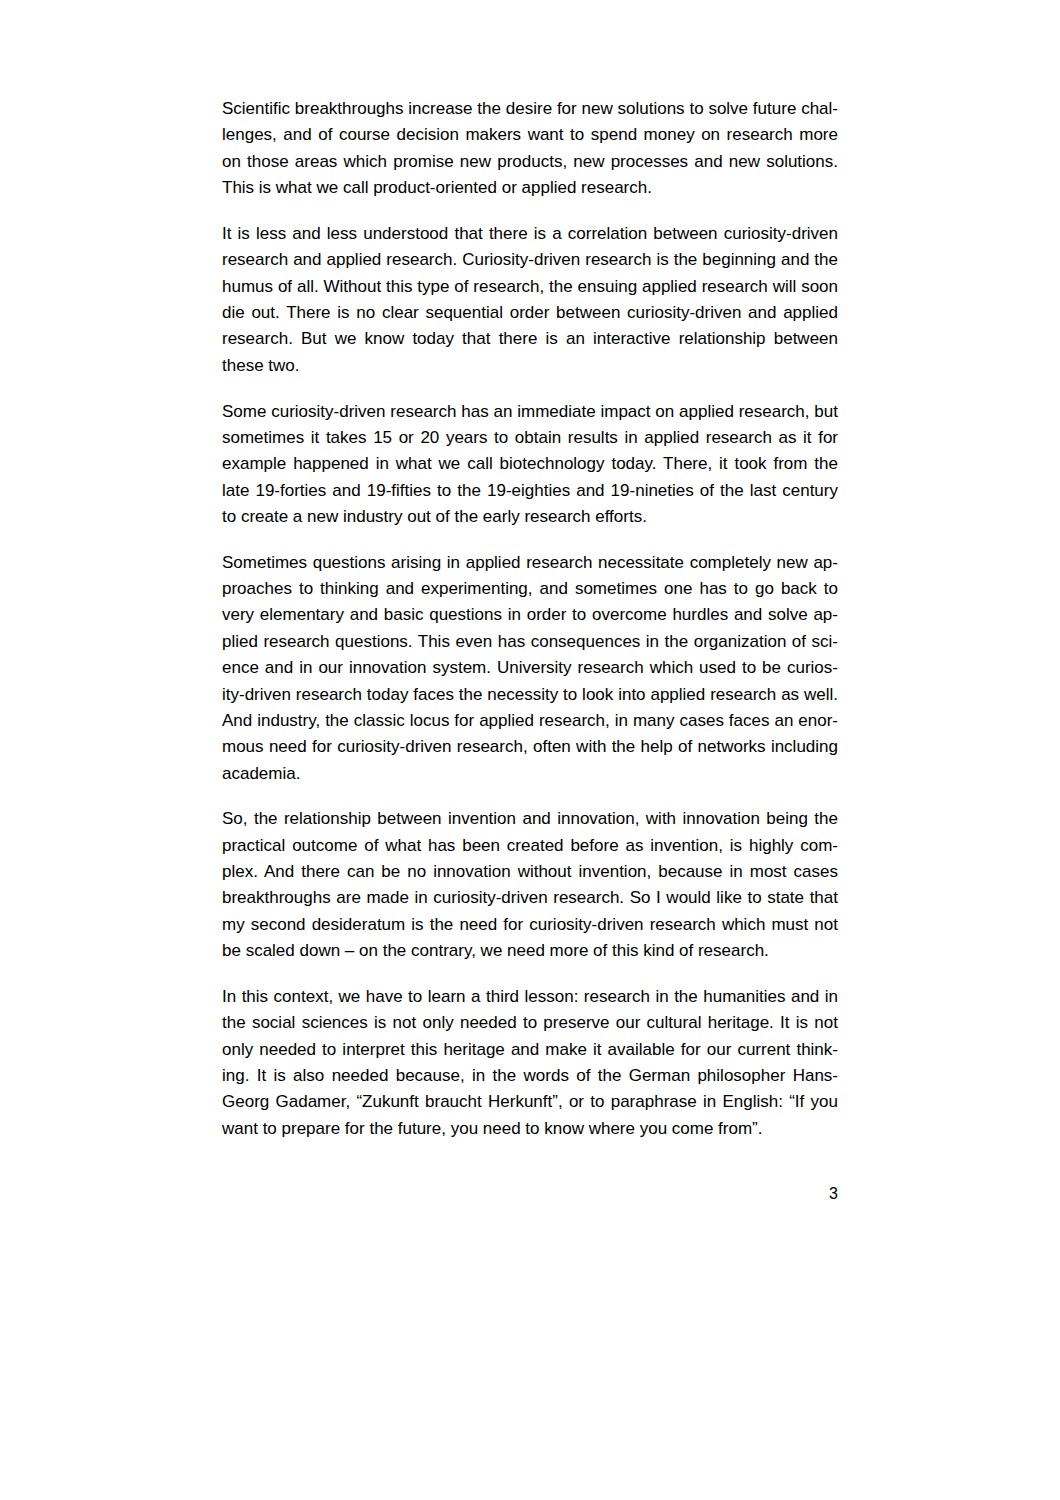Scientific breakthroughs increase the desire for new solutions to solve future challenges, and of course decision makers want to spend money on research more on those areas which promise new products, new processes and new solutions. This is what we call product-oriented or applied research.
It is less and less understood that there is a correlation between curiosity-driven research and applied research. Curiosity-driven research is the beginning and the humus of all. Without this type of research, the ensuing applied research will soon die out. There is no clear sequential order between curiosity-driven and applied research. But we know today that there is an interactive relationship between these two.
Some curiosity-driven research has an immediate impact on applied research, but sometimes it takes 15 or 20 years to obtain results in applied research as it for example happened in what we call biotechnology today. There, it took from the late 19-forties and 19-fifties to the 19-eighties and 19-nineties of the last century to create a new industry out of the early research efforts.
Sometimes questions arising in applied research necessitate completely new approaches to thinking and experimenting, and sometimes one has to go back to very elementary and basic questions in order to overcome hurdles and solve applied research questions. This even has consequences in the organization of science and in our innovation system. University research which used to be curiosity-driven research today faces the necessity to look into applied research as well. And industry, the classic locus for applied research, in many cases faces an enormous need for curiosity-driven research, often with the help of networks including academia.
So, the relationship between invention and innovation, with innovation being the practical outcome of what has been created before as invention, is highly complex. And there can be no innovation without invention, because in most cases breakthroughs are made in curiosity-driven research. So I would like to state that my second desideratum is the need for curiosity-driven research which must not be scaled down – on the contrary, we need more of this kind of research.
In this context, we have to learn a third lesson: research in the humanities and in the social sciences is not only needed to preserve our cultural heritage. It is not only needed to interpret this heritage and make it available for our current thinking. It is also needed because, in the words of the German philosopher Hans-Georg Gadamer, “Zukunft braucht Herkunft”, or to paraphrase in English: “If you want to prepare for the future, you need to know where you come from”.
3